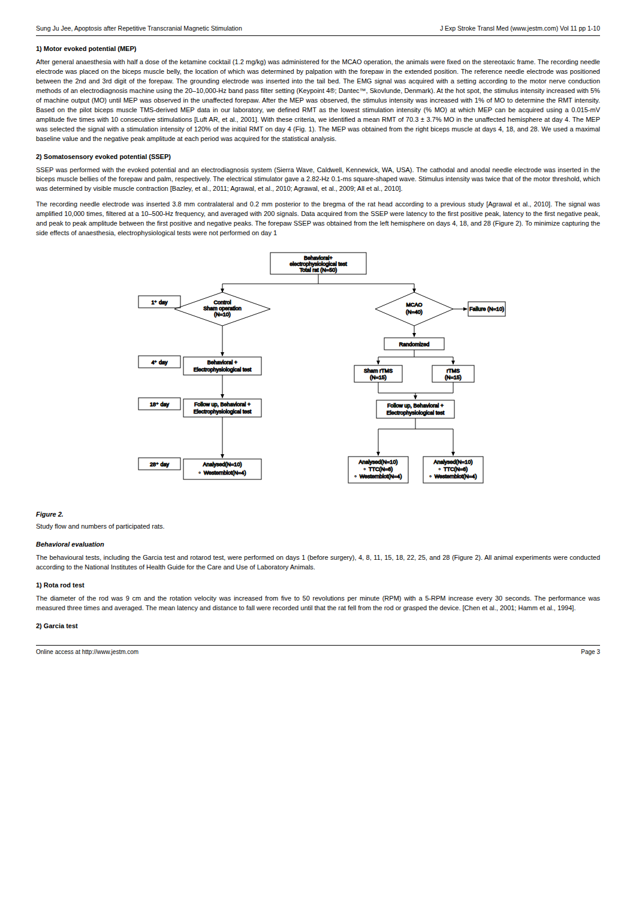Sung Ju Jee, Apoptosis after Repetitive Transcranial Magnetic Stimulation J Exp Stroke Transl Med (www.jestm.com) Vol 11 pp 1-10
1) Motor evoked potential (MEP)
After general anaesthesia with half a dose of the ketamine cocktail (1.2 mg/kg) was administered for the MCAO operation, the animals were fixed on the stereotaxic frame. The recording needle electrode was placed on the biceps muscle belly, the location of which was determined by palpation with the forepaw in the extended position. The reference needle electrode was positioned between the 2nd and 3rd digit of the forepaw. The grounding electrode was inserted into the tail bed. The EMG signal was acquired with a setting according to the motor nerve conduction methods of an electrodiagnosis machine using the 20–10,000-Hz band pass filter setting (Keypoint 4®; Dantec™, Skovlunde, Denmark). At the hot spot, the stimulus intensity increased with 5% of machine output (MO) until MEP was observed in the unaffected forepaw. After the MEP was observed, the stimulus intensity was increased with 1% of MO to determine the RMT intensity. Based on the pilot biceps muscle TMS-derived MEP data in our laboratory, we defined RMT as the lowest stimulation intensity (% MO) at which MEP can be acquired using a 0.015-mV amplitude five times with 10 consecutive stimulations [Luft AR, et al., 2001]. With these criteria, we identified a mean RMT of 70.3 ± 3.7% MO in the unaffected hemisphere at day 4. The MEP was selected the signal with a stimulation intensity of 120% of the initial RMT on day 4 (Fig. 1). The MEP was obtained from the right biceps muscle at days 4, 18, and 28. We used a maximal baseline value and the negative peak amplitude at each period was acquired for the statistical analysis.
2) Somatosensory evoked potential (SSEP)
SSEP was performed with the evoked potential and an electrodiagnosis system (Sierra Wave, Caldwell, Kennewick, WA, USA). The cathodal and anodal needle electrode was inserted in the biceps muscle bellies of the forepaw and palm, respectively. The electrical stimulator gave a 2.82-Hz 0.1-ms square-shaped wave. Stimulus intensity was twice that of the motor threshold, which was determined by visible muscle contraction [Bazley, et al., 2011; Agrawal, et al., 2010; Agrawal, et al., 2009; All et al., 2010].
The recording needle electrode was inserted 3.8 mm contralateral and 0.2 mm posterior to the bregma of the rat head according to a previous study [Agrawal et al., 2010]. The signal was amplified 10,000 times, filtered at a 10–500-Hz frequency, and averaged with 200 signals. Data acquired from the SSEP were latency to the first positive peak, latency to the first negative peak, and peak to peak amplitude between the first positive and negative peaks. The forepaw SSEP was obtained from the left hemisphere on days 4, 18, and 28 (Figure 2). To minimize capturing the side effects of anaesthesia, electrophysiological tests were not performed on day 1
Behavioral+ electrophysiological test Total rat (N=50) 1⁺ day 4⁺ day 18⁺ day 28⁺ day Control Sham operation (N=10) MCAO (N=40) Failure (N=10) Randomized Sham rTMS (N=15) rTMS (N=15) Behavioral + Electrophysiological test Follow up, Behavioral + Electrophysiological test Analysed(N=10) • Westernblot(N=4) Follow up, Behavioral + Electrophysiological test Analysed(N=10) • TTC(N=6) • Westernblot(N=4) Analysed(N=10) • TTC(N=6) • Westernblot(N=4)
Figure 2.
Study flow and numbers of participated rats.
Behavioral evaluation
The behavioural tests, including the Garcia test and rotarod test, were performed on days 1 (before surgery), 4, 8, 11, 15, 18, 22, 25, and 28 (Figure 2). All animal experiments were conducted according to the National Institutes of Health Guide for the Care and Use of Laboratory Animals.
1) Rota rod test
The diameter of the rod was 9 cm and the rotation velocity was increased from five to 50 revolutions per minute (RPM) with a 5-RPM increase every 30 seconds. The performance was measured three times and averaged. The mean latency and distance to fall were recorded until that the rat fell from the rod or grasped the device. [Chen et al., 2001; Hamm et al., 1994].
2) Garcia test
Online access at http://www.jestm.com Page 3